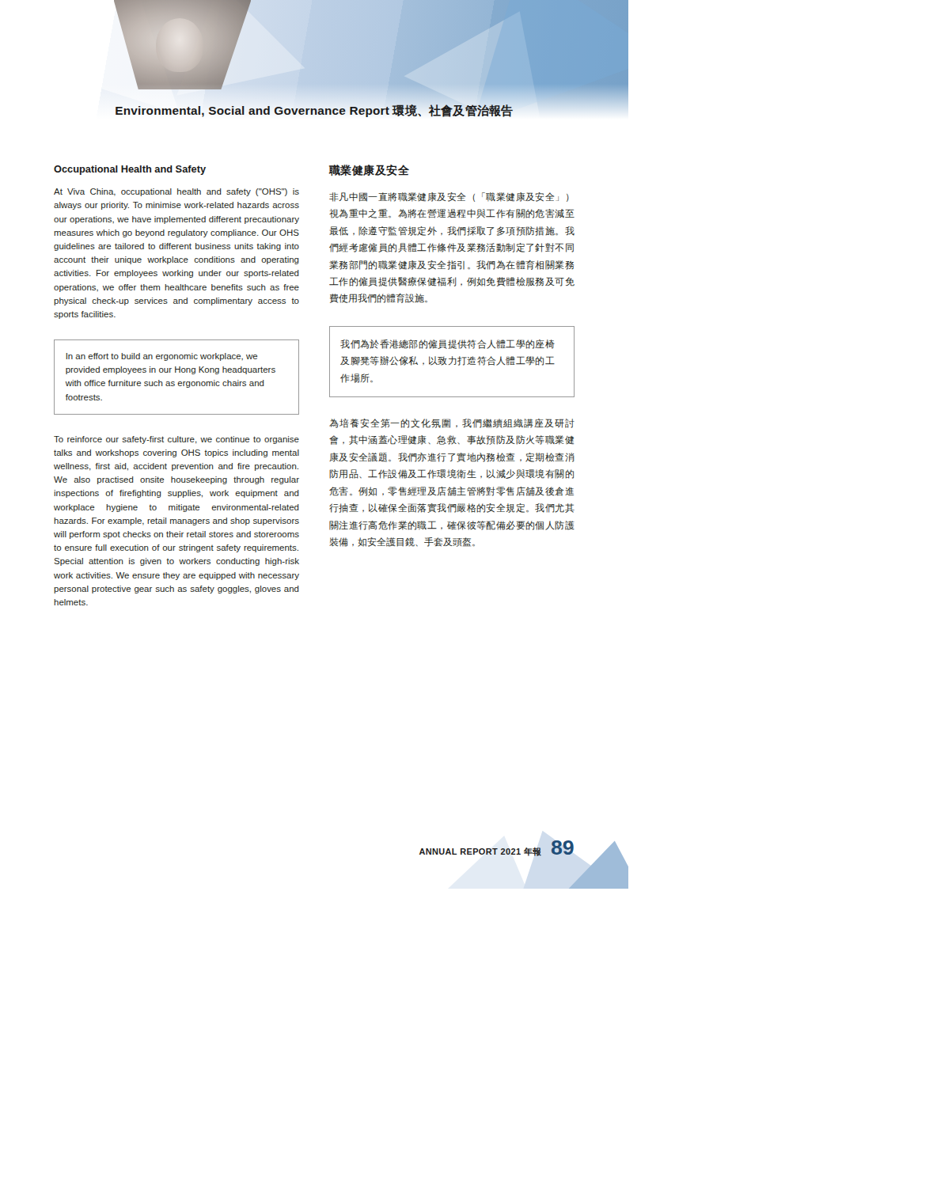Environmental, Social and Governance Report 環境、社會及管治報告
Occupational Health and Safety
At Viva China, occupational health and safety ("OHS") is always our priority. To minimise work-related hazards across our operations, we have implemented different precautionary measures which go beyond regulatory compliance. Our OHS guidelines are tailored to different business units taking into account their unique workplace conditions and operating activities. For employees working under our sports-related operations, we offer them healthcare benefits such as free physical check-up services and complimentary access to sports facilities.
In an effort to build an ergonomic workplace, we provided employees in our Hong Kong headquarters with office furniture such as ergonomic chairs and footrests.
To reinforce our safety-first culture, we continue to organise talks and workshops covering OHS topics including mental wellness, first aid, accident prevention and fire precaution. We also practised onsite housekeeping through regular inspections of firefighting supplies, work equipment and workplace hygiene to mitigate environmental-related hazards. For example, retail managers and shop supervisors will perform spot checks on their retail stores and storerooms to ensure full execution of our stringent safety requirements. Special attention is given to workers conducting high-risk work activities. We ensure they are equipped with necessary personal protective gear such as safety goggles, gloves and helmets.
職業健康及安全
非凡中國一直將職業健康及安全（「職業健康及安全」）視為重中之重。為將在營運過程中與工作有關的危害減至最低，除遵守監管規定外，我們採取了多項預防措施。我們經考慮僱員的具體工作條件及業務活動制定了針對不同業務部門的職業健康及安全指引。我們為在體育相關業務工作的僱員提供醫療保健福利，例如免費體檢服務及可免費使用我們的體育設施。
我們為於香港總部的僱員提供符合人體工學的座椅及腳凳等辦公傢私，以致力打造符合人體工學的工作場所。
為培養安全第一的文化氛圍，我們繼續組織講座及研討會，其中涵蓋心理健康、急救、事故預防及防火等職業健康及安全議題。我們亦進行了實地內務檢查，定期檢查消防用品、工作設備及工作環境衛生，以減少與環境有關的危害。例如，零售經理及店舖主管將對零售店舖及後倉進行抽查，以確保全面落實我們嚴格的安全規定。我們尤其關注進行高危作業的職工，確保彼等配備必要的個人防護裝備，如安全護目鏡、手套及頭盔。
ANNUAL REPORT 2021 年報 89